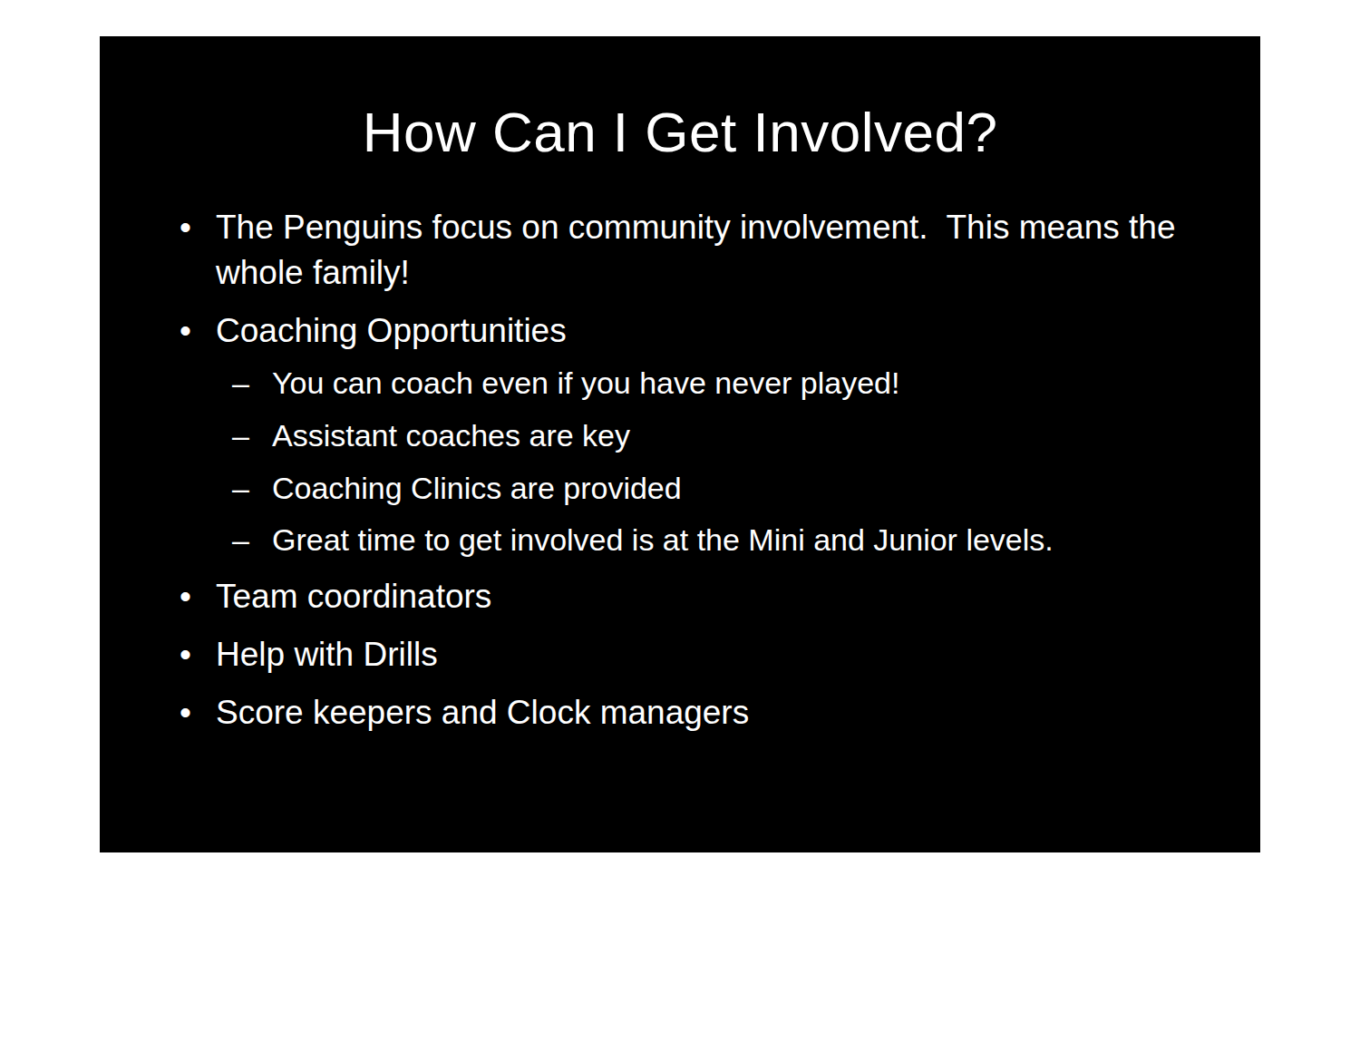How Can I Get Involved?
The Penguins focus on community involvement. This means the whole family!
Coaching Opportunities
You can coach even if you have never played!
Assistant coaches are key
Coaching Clinics are provided
Great time to get involved is at the Mini and Junior levels.
Team coordinators
Help with Drills
Score keepers and Clock managers